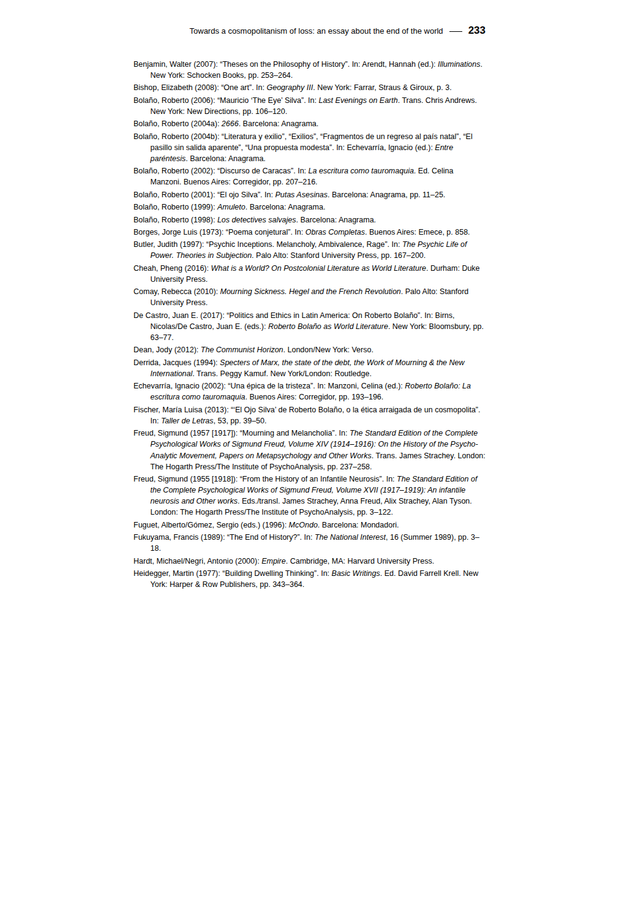Towards a cosmopolitanism of loss: an essay about the end of the world 233
Benjamin, Walter (2007): “Theses on the Philosophy of History”. In: Arendt, Hannah (ed.): Illuminations. New York: Schocken Books, pp. 253–264.
Bishop, Elizabeth (2008): “One art”. In: Geography III. New York: Farrar, Straus & Giroux, p. 3.
Bolaño, Roberto (2006): “Mauricio ‘The Eye’ Silva”. In: Last Evenings on Earth. Trans. Chris Andrews. New York: New Directions, pp. 106–120.
Bolaño, Roberto (2004a): 2666. Barcelona: Anagrama.
Bolaño, Roberto (2004b): “Literatura y exilio”, “Exilios”, “Fragmentos de un regreso al país natal”, “El pasillo sin salida aparente”, “Una propuesta modesta”. In: Echevarría, Ignacio (ed.): Entre paréntesis. Barcelona: Anagrama.
Bolaño, Roberto (2002): “Discurso de Caracas”. In: La escritura como tauromaquia. Ed. Celina Manzoni. Buenos Aires: Corregidor, pp. 207–216.
Bolaño, Roberto (2001): “El ojo Silva”. In: Putas Asesinas. Barcelona: Anagrama, pp. 11–25.
Bolaño, Roberto (1999): Amuleto. Barcelona: Anagrama.
Bolaño, Roberto (1998): Los detectives salvajes. Barcelona: Anagrama.
Borges, Jorge Luis (1973): “Poema conjetural”. In: Obras Completas. Buenos Aires: Emece, p. 858.
Butler, Judith (1997): “Psychic Inceptions. Melancholy, Ambivalence, Rage”. In: The Psychic Life of Power. Theories in Subjection. Palo Alto: Stanford University Press, pp. 167–200.
Cheah, Pheng (2016): What is a World? On Postcolonial Literature as World Literature. Durham: Duke University Press.
Comay, Rebecca (2010): Mourning Sickness. Hegel and the French Revolution. Palo Alto: Stanford University Press.
De Castro, Juan E. (2017): “Politics and Ethics in Latin America: On Roberto Bolaño”. In: Birns, Nicolas/De Castro, Juan E. (eds.): Roberto Bolaño as World Literature. New York: Bloomsbury, pp. 63–77.
Dean, Jody (2012): The Communist Horizon. London/New York: Verso.
Derrida, Jacques (1994): Specters of Marx, the state of the debt, the Work of Mourning & the New International. Trans. Peggy Kamuf. New York/London: Routledge.
Echevarría, Ignacio (2002): “Una épica de la tristeza”. In: Manzoni, Celina (ed.): Roberto Bolaño: La escritura como tauromaquia. Buenos Aires: Corregidor, pp. 193–196.
Fischer, María Luisa (2013): “‘El Ojo Silva’ de Roberto Bolaño, o la ética arraigada de un cosmopolita”. In: Taller de Letras, 53, pp. 39–50.
Freud, Sigmund (1957 [1917]): “Mourning and Melancholia”. In: The Standard Edition of the Complete Psychological Works of Sigmund Freud, Volume XIV (1914–1916): On the History of the Psycho-Analytic Movement, Papers on Metapsychology and Other Works. Trans. James Strachey. London: The Hogarth Press/The Institute of PsychoAnalysis, pp. 237–258.
Freud, Sigmund (1955 [1918]): “From the History of an Infantile Neurosis”. In: The Standard Edition of the Complete Psychological Works of Sigmund Freud, Volume XVII (1917–1919): An infantile neurosis and Other works. Eds./transl. James Strachey, Anna Freud, Alix Strachey, Alan Tyson. London: The Hogarth Press/The Institute of PsychoAnalysis, pp. 3–122.
Fuguet, Alberto/Gómez, Sergio (eds.) (1996): McOndo. Barcelona: Mondadori.
Fukuyama, Francis (1989): “The End of History?”. In: The National Interest, 16 (Summer 1989), pp. 3–18.
Hardt, Michael/Negri, Antonio (2000): Empire. Cambridge, MA: Harvard University Press.
Heidegger, Martin (1977): “Building Dwelling Thinking”. In: Basic Writings. Ed. David Farrell Krell. New York: Harper & Row Publishers, pp. 343–364.